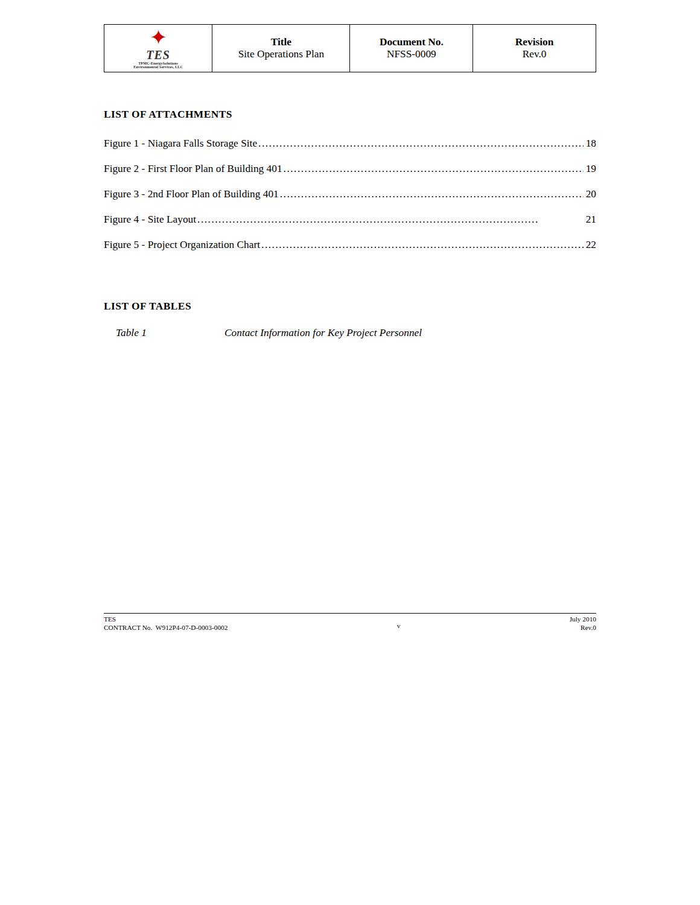| ✦ TES TPMC-EnergySolutions Environmental Services, LLC | Title Site Operations Plan | Document No. NFSS-0009 | Revision Rev.0 |
LIST OF ATTACHMENTS
Figure 1 - Niagara Falls Storage Site ................................................................................................. 18
Figure 2 - First Floor Plan of Building 401 ................................................................................................. 19
Figure 3 - 2nd Floor Plan of Building 401 ................................................................................................. 20
Figure 4 - Site Layout ................................................................................................. 21
Figure 5 - Project Organization Chart ................................................................................................. 22
LIST OF TABLES
Table 1 Contact Information for Key Project Personnel
TES
CONTRACT No. W912P4-07-D-0003-0002
v
July 2010
Rev.0